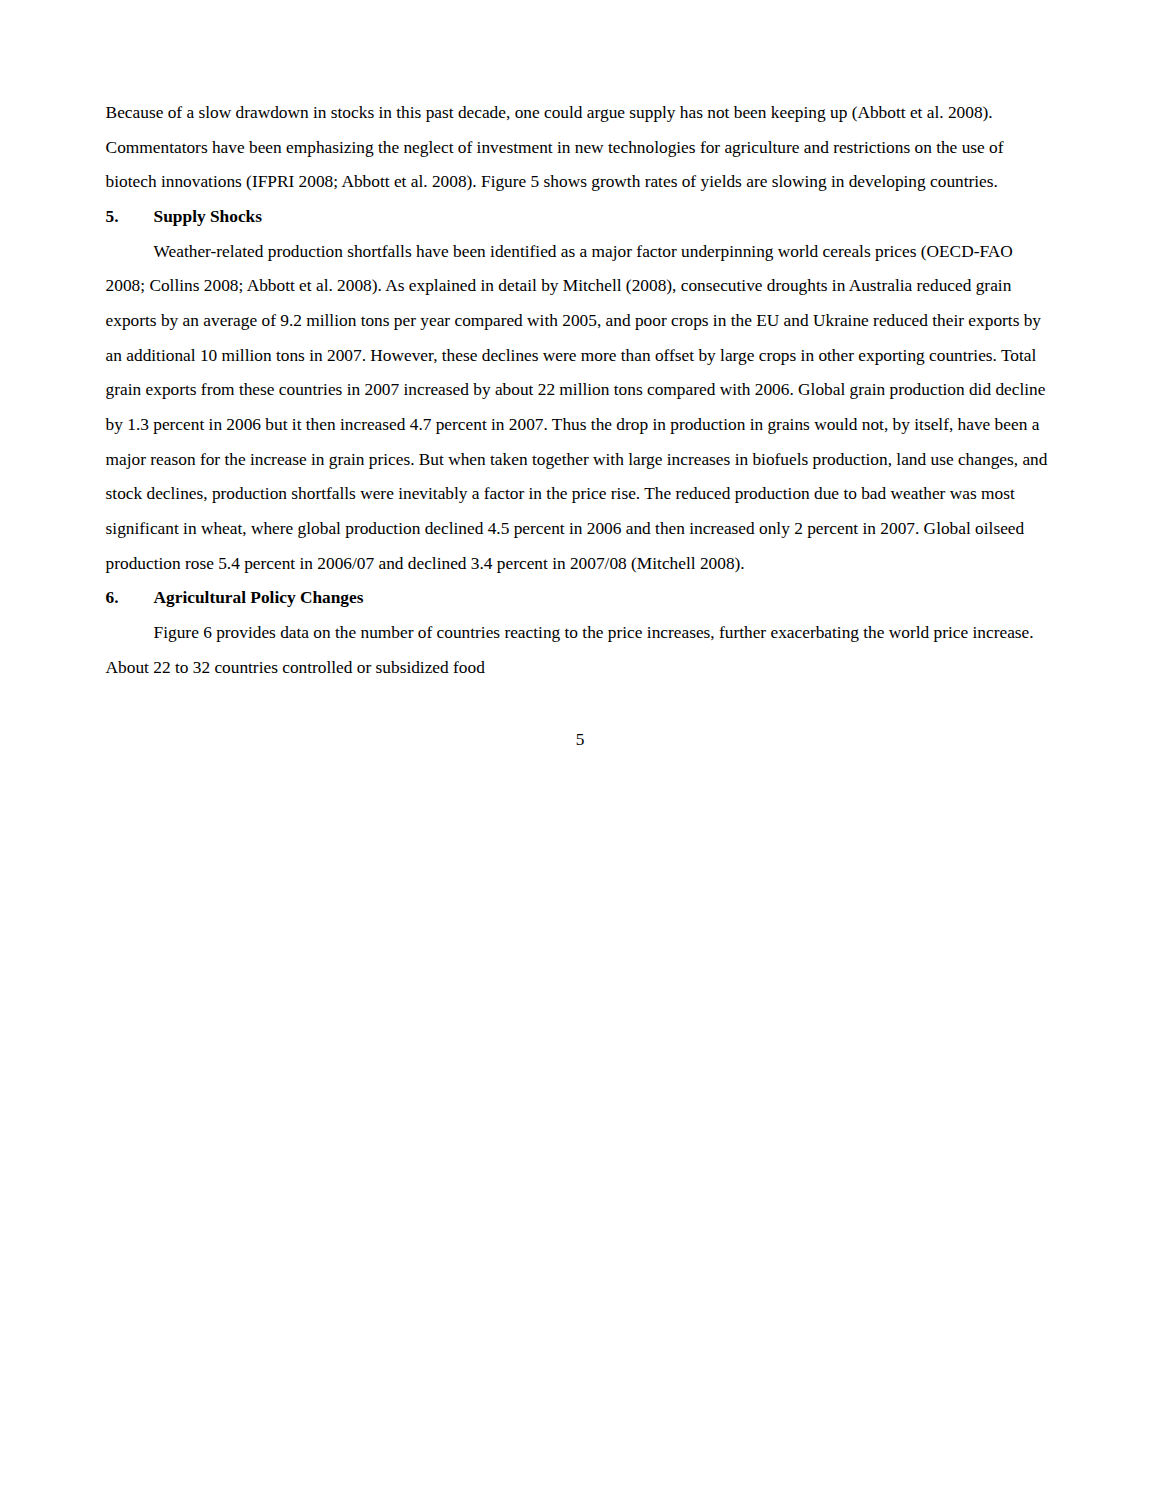Because of a slow drawdown in stocks in this past decade, one could argue supply has not been keeping up (Abbott et al. 2008). Commentators have been emphasizing the neglect of investment in new technologies for agriculture and restrictions on the use of biotech innovations (IFPRI 2008; Abbott et al. 2008). Figure 5 shows growth rates of yields are slowing in developing countries.
5. Supply Shocks
Weather-related production shortfalls have been identified as a major factor underpinning world cereals prices (OECD-FAO 2008; Collins 2008; Abbott et al. 2008). As explained in detail by Mitchell (2008), consecutive droughts in Australia reduced grain exports by an average of 9.2 million tons per year compared with 2005, and poor crops in the EU and Ukraine reduced their exports by an additional 10 million tons in 2007. However, these declines were more than offset by large crops in other exporting countries. Total grain exports from these countries in 2007 increased by about 22 million tons compared with 2006. Global grain production did decline by 1.3 percent in 2006 but it then increased 4.7 percent in 2007. Thus the drop in production in grains would not, by itself, have been a major reason for the increase in grain prices. But when taken together with large increases in biofuels production, land use changes, and stock declines, production shortfalls were inevitably a factor in the price rise. The reduced production due to bad weather was most significant in wheat, where global production declined 4.5 percent in 2006 and then increased only 2 percent in 2007. Global oilseed production rose 5.4 percent in 2006/07 and declined 3.4 percent in 2007/08 (Mitchell 2008).
6. Agricultural Policy Changes
Figure 6 provides data on the number of countries reacting to the price increases, further exacerbating the world price increase. About 22 to 32 countries controlled or subsidized food
5